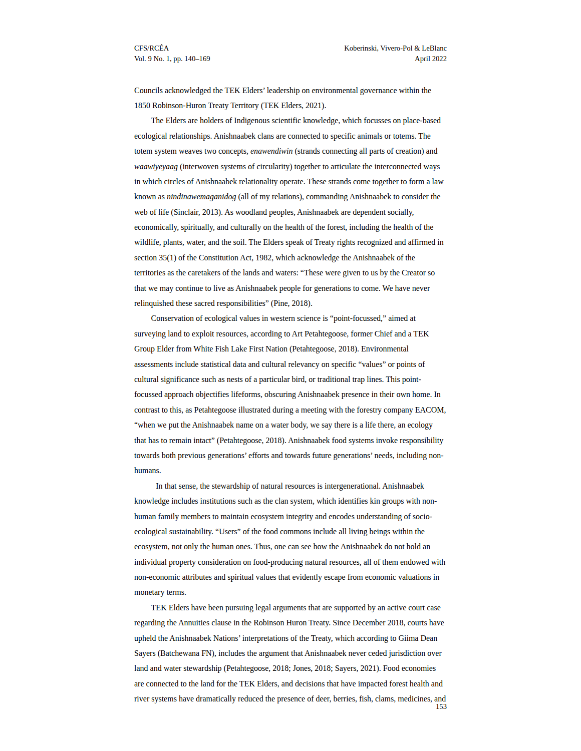CFS/RCÉA Koberinski, Vivero-Pol & LeBlanc
Vol. 9 No. 1, pp. 140–169 April 2022
Councils acknowledged the TEK Elders’ leadership on environmental governance within the 1850 Robinson-Huron Treaty Territory (TEK Elders, 2021).
The Elders are holders of Indigenous scientific knowledge, which focusses on place-based ecological relationships. Anishnaabek clans are connected to specific animals or totems. The totem system weaves two concepts, enawendiwin (strands connecting all parts of creation) and waawiyeyaag (interwoven systems of circularity) together to articulate the interconnected ways in which circles of Anishnaabek relationality operate. These strands come together to form a law known as nindinawemaganidog (all of my relations), commanding Anishnaabek to consider the web of life (Sinclair, 2013). As woodland peoples, Anishnaabek are dependent socially, economically, spiritually, and culturally on the health of the forest, including the health of the wildlife, plants, water, and the soil. The Elders speak of Treaty rights recognized and affirmed in section 35(1) of the Constitution Act, 1982, which acknowledge the Anishnaabek of the territories as the caretakers of the lands and waters: “These were given to us by the Creator so that we may continue to live as Anishnaabek people for generations to come. We have never relinquished these sacred responsibilities” (Pine, 2018).
Conservation of ecological values in western science is “point-focussed,” aimed at surveying land to exploit resources, according to Art Petahtegoose, former Chief and a TEK Group Elder from White Fish Lake First Nation (Petahtegoose, 2018). Environmental assessments include statistical data and cultural relevancy on specific “values” or points of cultural significance such as nests of a particular bird, or traditional trap lines. This point-focussed approach objectifies lifeforms, obscuring Anishnaabek presence in their own home. In contrast to this, as Petahtegoose illustrated during a meeting with the forestry company EACOM, “when we put the Anishnaabek name on a water body, we say there is a life there, an ecology that has to remain intact” (Petahtegoose, 2018). Anishnaabek food systems invoke responsibility towards both previous generations’ efforts and towards future generations’ needs, including non-humans.
In that sense, the stewardship of natural resources is intergenerational. Anishnaabek knowledge includes institutions such as the clan system, which identifies kin groups with non-human family members to maintain ecosystem integrity and encodes understanding of socio-ecological sustainability. “Users” of the food commons include all living beings within the ecosystem, not only the human ones. Thus, one can see how the Anishnaabek do not hold an individual property consideration on food-producing natural resources, all of them endowed with non-economic attributes and spiritual values that evidently escape from economic valuations in monetary terms.
TEK Elders have been pursuing legal arguments that are supported by an active court case regarding the Annuities clause in the Robinson Huron Treaty. Since December 2018, courts have upheld the Anishnaabek Nations’ interpretations of the Treaty, which according to Giima Dean Sayers (Batchewana FN), includes the argument that Anishnaabek never ceded jurisdiction over land and water stewardship (Petahtegoose, 2018; Jones, 2018; Sayers, 2021). Food economies are connected to the land for the TEK Elders, and decisions that have impacted forest health and river systems have dramatically reduced the presence of deer, berries, fish, clams, medicines, and
153